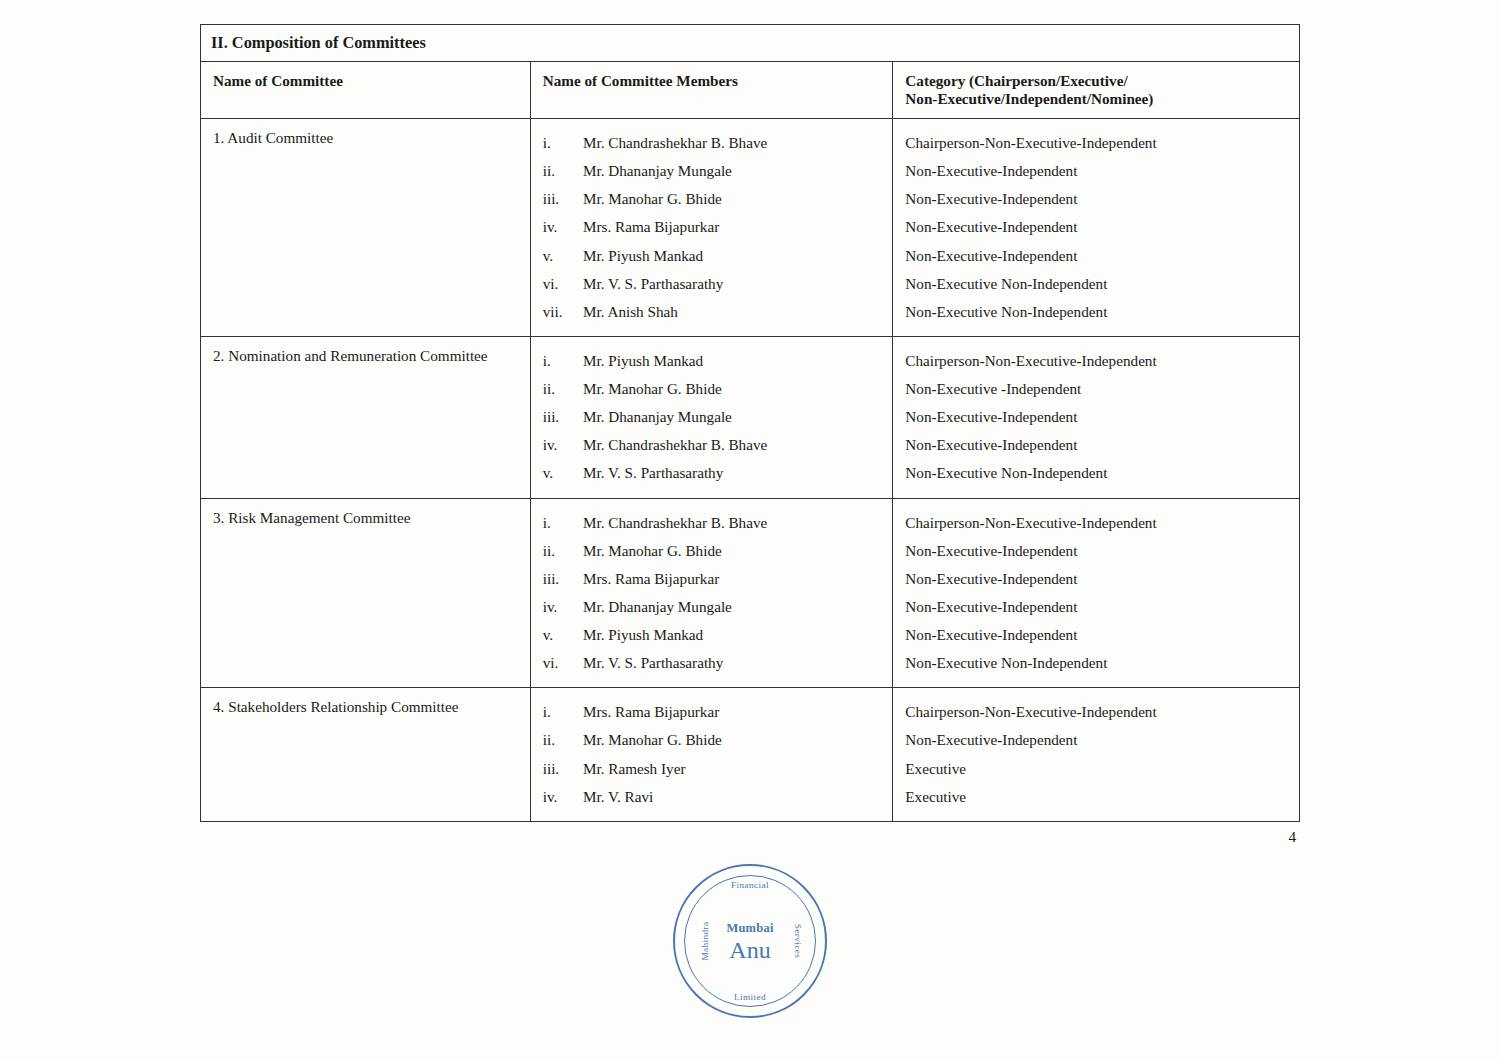II. Composition of Committees
| Name of Committee | Name of Committee Members | Category (Chairperson/Executive/ Non-Executive/Independent/Nominee) |
| --- | --- | --- |
| 1. Audit Committee | i. Mr. Chandrashekhar B. Bhave ii. Mr. Dhananjay Mungale iii. Mr. Manohar G. Bhide iv. Mrs. Rama Bijapurkar v. Mr. Piyush Mankad vi. Mr. V. S. Parthasarathy vii. Mr. Anish Shah | Chairperson-Non-Executive-Independent Non-Executive-Independent Non-Executive-Independent Non-Executive-Independent Non-Executive-Independent Non-Executive Non-Independent Non-Executive Non-Independent |
| 2. Nomination and Remuneration Committee | i. Mr. Piyush Mankad ii. Mr. Manohar G. Bhide iii. Mr. Dhananjay Mungale iv. Mr. Chandrashekhar B. Bhave v. Mr. V. S. Parthasarathy | Chairperson-Non-Executive-Independent Non-Executive -Independent Non-Executive-Independent Non-Executive-Independent Non-Executive Non-Independent |
| 3. Risk Management Committee | i. Mr. Chandrashekhar B. Bhave ii. Mr. Manohar G. Bhide iii. Mrs. Rama Bijapurkar iv. Mr. Dhananjay Mungale v. Mr. Piyush Mankad vi. Mr. V. S. Parthasarathy | Chairperson-Non-Executive-Independent Non-Executive-Independent Non-Executive-Independent Non-Executive-Independent Non-Executive-Independent Non-Executive Non-Independent |
| 4. Stakeholders Relationship Committee | i. Mrs. Rama Bijapurkar ii. Mr. Manohar G. Bhide iii. Mr. Ramesh Iyer iv. Mr. V. Ravi | Chairperson-Non-Executive-Independent Non-Executive-Independent Executive Executive |
4
Financial Services Limited Mahindra
Mumbai
Anu